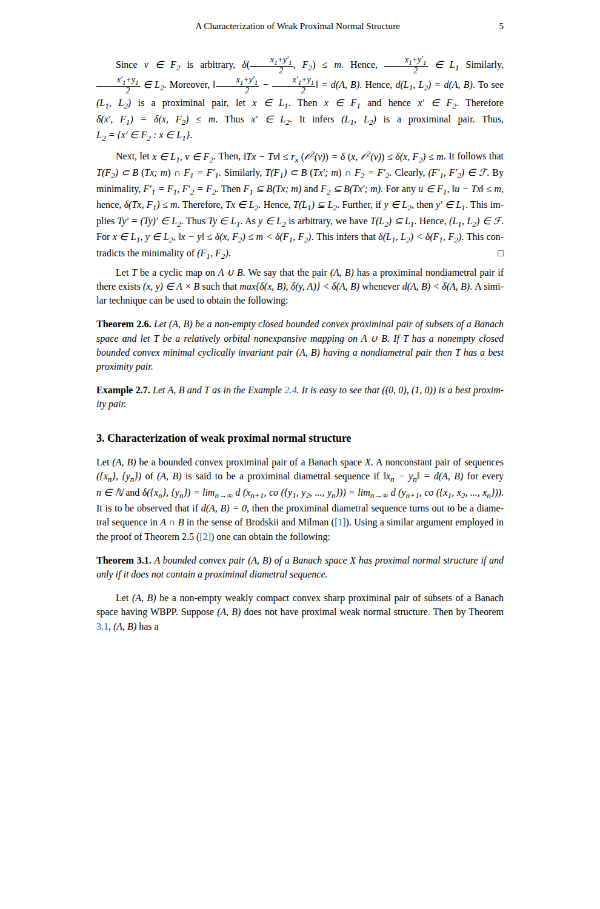A Characterization of Weak Proximal Normal Structure 5
Since v ∈ F2 is arbitrary, δ(x1+y′12, F2) ≤ m. Hence, x1+y′12 ∈ L1 Similarly, x′1+y12 ∈ L2. Moreover, ‖x1+y′12 − x′1+y12‖ = d(A, B). Hence, d(L1, L2) = d(A, B). To see (L1, L2) is a proximinal pair, let x ∈ L1. Then x ∈ F1 and hence x′ ∈ F2. Therefore δ(x′, F1) = δ(x, F2) ≤ m. Thus x′ ∈ L2. It infers (L1, L2) is a proximinal pair. Thus, L2 = {x′ ∈ F2 : x ∈ L1}.
Next, let x ∈ L1, v ∈ F2. Then, ‖Tx − Tv‖ ≤ rx (𝒪2(v)) = δ (x, 𝒪2(v)) ≤ δ(x, F2) ≤ m. It follows that T(F2) ⊂ B (Tx; m) ∩ F1 = F′1. Similarly, T(F1) ⊂ B (Tx′; m) ∩ F2 = F′2. Clearly, (F′1, F′2) ∈ ℱ. By minimality, F′1 = F1, F′2 = F2. Then F1 ⊆ B(Tx; m) and F2 ⊆ B(Tx′; m). For any u ∈ F1, ‖u − Tx‖ ≤ m, hence, δ(Tx, F1) ≤ m. Therefore, Tx ∈ L2. Hence, T(L1) ⊆ L2. Further, if y ∈ L2, then y′ ∈ L1. This implies Ty′ = (Ty)′ ∈ L2. Thus Ty ∈ L1. As y ∈ L2 is arbitrary, we have T(L2) ⊆ L1. Hence, (L1, L2) ∈ ℱ. For x ∈ L1, y ∈ L2, ‖x − y‖ ≤ δ(x, F2) ≤ m < δ(F1, F2). This infers that δ(L1, L2) < δ(F1, F2). This contradicts the minimality of (F1, F2). □
Let T be a cyclic map on A ∪ B. We say that the pair (A, B) has a proximinal nondiametral pair if there exists (x, y) ∈ A × B such that max{δ(x, B), δ(y, A)} < δ(A, B) whenever d(A, B) < δ(A, B). A similar technique can be used to obtain the following:
Theorem 2.6. Let (A, B) be a non-empty closed bounded convex proximinal pair of subsets of a Banach space and let T be a relatively orbital nonexpansive mapping on A ∪ B. If T has a nonempty closed bounded convex minimal cyclically invariant pair (A, B) having a nondiametral pair then T has a best proximity pair.
Example 2.7. Let A, B and T as in the Example 2.4. It is easy to see that ((0, 0), (1, 0)) is a best proximity pair.
3. Characterization of weak proximal normal structure
Let (A, B) be a bounded convex proximinal pair of a Banach space X. A nonconstant pair of sequences ({xn}, {yn}) of (A, B) is said to be a proximinal diametral sequence if ‖xn − yn‖ = d(A, B) for every n ∈ ℕ and δ({xn}, {yn}) = limn→∞ d (xn+1, co ({y1, y2, ..., yn})) = limn→∞ d (yn+1, co ({x1, x2, ..., xn})). It is to be observed that if d(A, B) = 0, then the proximinal diametral sequence turns out to be a diametral sequence in A ∩ B in the sense of Brodskii and Milman ([1]). Using a similar argument employed in the proof of Theorem 2.5 ([2]) one can obtain the following:
Theorem 3.1. A bounded convex pair (A, B) of a Banach space X has proximal normal structure if and only if it does not contain a proximinal diametral sequence.
Let (A, B) be a non-empty weakly compact convex sharp proximinal pair of subsets of a Banach space having WBPP. Suppose (A, B) does not have proximal weak normal structure. Then by Theorem 3.1, (A, B) has a